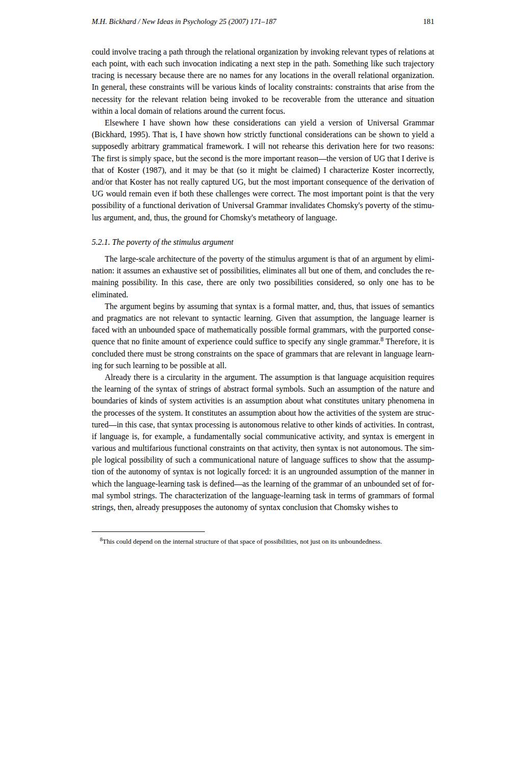M.H. Bickhard / New Ideas in Psychology 25 (2007) 171–187 181
could involve tracing a path through the relational organization by invoking relevant types of relations at each point, with each such invocation indicating a next step in the path. Something like such trajectory tracing is necessary because there are no names for any locations in the overall relational organization. In general, these constraints will be various kinds of locality constraints: constraints that arise from the necessity for the relevant relation being invoked to be recoverable from the utterance and situation within a local domain of relations around the current focus.
Elsewhere I have shown how these considerations can yield a version of Universal Grammar (Bickhard, 1995). That is, I have shown how strictly functional considerations can be shown to yield a supposedly arbitrary grammatical framework. I will not rehearse this derivation here for two reasons: The first is simply space, but the second is the more important reason—the version of UG that I derive is that of Koster (1987), and it may be that (so it might be claimed) I characterize Koster incorrectly, and/or that Koster has not really captured UG, but the most important consequence of the derivation of UG would remain even if both these challenges were correct. The most important point is that the very possibility of a functional derivation of Universal Grammar invalidates Chomsky's poverty of the stimulus argument, and, thus, the ground for Chomsky's metatheory of language.
5.2.1. The poverty of the stimulus argument
The large-scale architecture of the poverty of the stimulus argument is that of an argument by elimination: it assumes an exhaustive set of possibilities, eliminates all but one of them, and concludes the remaining possibility. In this case, there are only two possibilities considered, so only one has to be eliminated.
The argument begins by assuming that syntax is a formal matter, and, thus, that issues of semantics and pragmatics are not relevant to syntactic learning. Given that assumption, the language learner is faced with an unbounded space of mathematically possible formal grammars, with the purported consequence that no finite amount of experience could suffice to specify any single grammar.8 Therefore, it is concluded there must be strong constraints on the space of grammars that are relevant in language learning for such learning to be possible at all.
Already there is a circularity in the argument. The assumption is that language acquisition requires the learning of the syntax of strings of abstract formal symbols. Such an assumption of the nature and boundaries of kinds of system activities is an assumption about what constitutes unitary phenomena in the processes of the system. It constitutes an assumption about how the activities of the system are structured—in this case, that syntax processing is autonomous relative to other kinds of activities. In contrast, if language is, for example, a fundamentally social communicative activity, and syntax is emergent in various and multifarious functional constraints on that activity, then syntax is not autonomous. The simple logical possibility of such a communicational nature of language suffices to show that the assumption of the autonomy of syntax is not logically forced: it is an ungrounded assumption of the manner in which the language-learning task is defined—as the learning of the grammar of an unbounded set of formal symbol strings. The characterization of the language-learning task in terms of grammars of formal strings, then, already presupposes the autonomy of syntax conclusion that Chomsky wishes to
8This could depend on the internal structure of that space of possibilities, not just on its unboundedness.